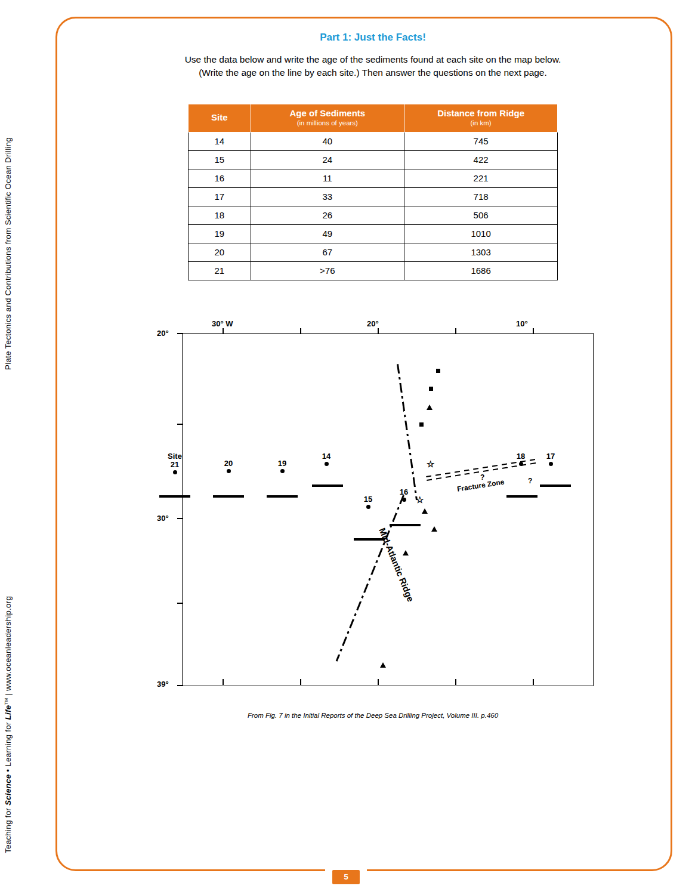Plate Tectonics and Contributions from Scientific Ocean Drilling
Teaching for Science • Learning for Life TM | www.oceanleadership.org
Part 1: Just the Facts!
Use the data below and write the age of the sediments found at each site on the map below. (Write the age on the line by each site.) Then answer the questions on the next page.
| Site | Age of Sediments (in millions of years) | Distance from Ridge (in km) |
| --- | --- | --- |
| 14 | 40 | 745 |
| 15 | 24 | 422 |
| 16 | 11 | 221 |
| 17 | 33 | 718 |
| 18 | 26 | 506 |
| 19 | 49 | 1010 |
| 20 | 67 | 1303 |
| 21 | >76 | 1686 |
20°
30°
39°
30° W
20°
10°
Mid-Atlantic Ridge
Fracture Zone
?
?
☆
☆
Site
21
20
19
14
15
16
18
17
From Fig. 7 in the Initial Reports of the Deep Sea Drilling Project, Volume III. p.460
5